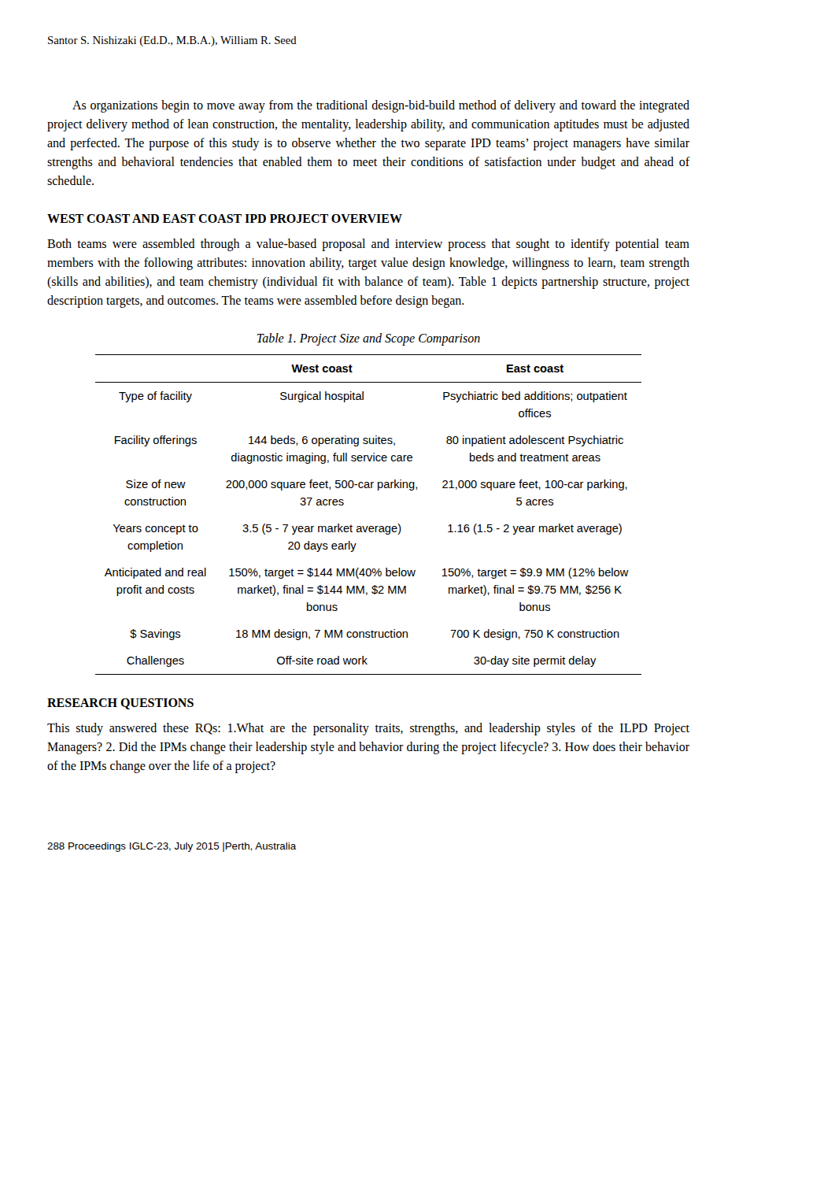Santor S. Nishizaki (Ed.D., M.B.A.), William R. Seed
As organizations begin to move away from the traditional design-bid-build method of delivery and toward the integrated project delivery method of lean construction, the mentality, leadership ability, and communication aptitudes must be adjusted and perfected. The purpose of this study is to observe whether the two separate IPD teams’ project managers have similar strengths and behavioral tendencies that enabled them to meet their conditions of satisfaction under budget and ahead of schedule.
West Coast and East Coast IPD Project Overview
Both teams were assembled through a value-based proposal and interview process that sought to identify potential team members with the following attributes: innovation ability, target value design knowledge, willingness to learn, team strength (skills and abilities), and team chemistry (individual fit with balance of team). Table 1 depicts partnership structure, project description targets, and outcomes. The teams were assembled before design began.
Table 1. Project Size and Scope Comparison
| | West coast | East coast |
| --- | --- | --- |
| Type of facility | Surgical hospital | Psychiatric bed additions; outpatient offices |
| Facility offerings | 144 beds, 6 operating suites, diagnostic imaging, full service care | 80 inpatient adolescent Psychiatric beds and treatment areas |
| Size of new construction | 200,000 square feet, 500-car parking, 37 acres | 21,000 square feet, 100-car parking, 5 acres |
| Years concept to completion | 3.5 (5 - 7 year market average) 20 days early | 1.16 (1.5 - 2 year market average) |
| Anticipated and real profit and costs | 150%, target = $144 MM(40% below market), final = $144 MM, $2 MM bonus | 150%, target = $9.9 MM (12% below market), final = $9.75 MM , $256 K bonus |
| $ Savings | 18 MM design, 7 MM construction | 700 K design, 750 K construction |
| Challenges | Off-site road work | 30-day site permit delay |
Research Questions
This study answered these RQs: 1.What are the personality traits, strengths, and leadership styles of the ILPD Project Managers? 2. Did the IPMs change their leadership style and behavior during the project lifecycle? 3. How does their behavior of the IPMs change over the life of a project?
288 Proceedings IGLC-23, July 2015 |Perth, Australia